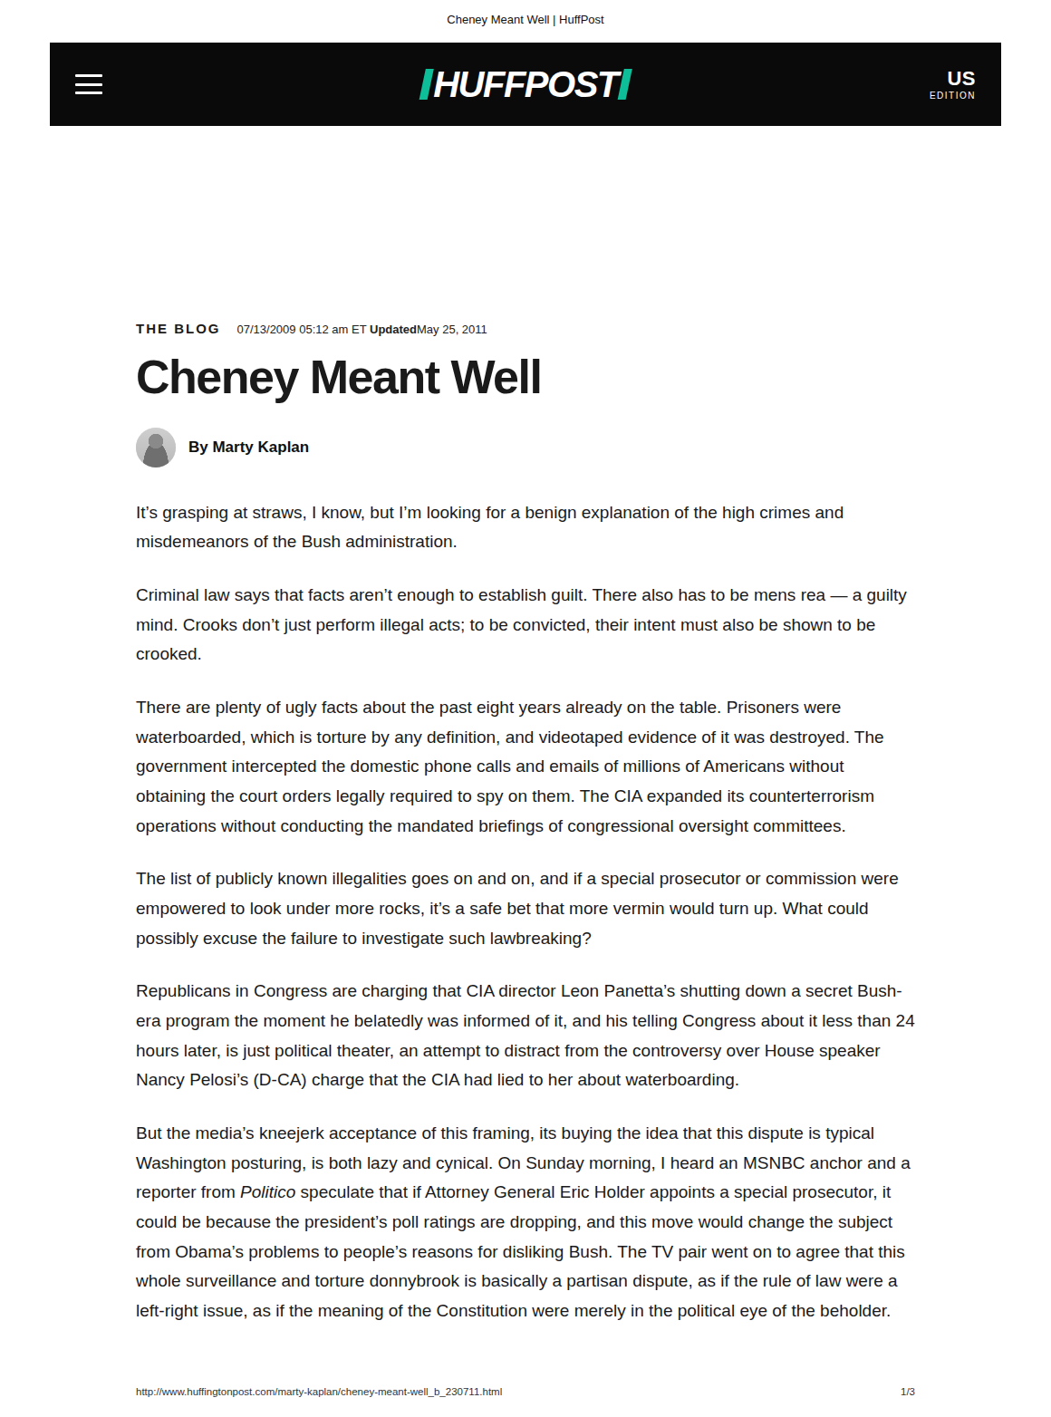Cheney Meant Well | HuffPost
HUFFPOST
US
EDITION
THE BLOG 07/13/2009 05:12 am ET Updated May 25, 2011
Cheney Meant Well
By Marty Kaplan
It’s grasping at straws, I know, but I’m looking for a benign explanation of the high crimes and misdemeanors of the Bush administration.
Criminal law says that facts aren’t enough to establish guilt. There also has to be mens rea — a guilty mind. Crooks don’t just perform illegal acts; to be convicted, their intent must also be shown to be crooked.
There are plenty of ugly facts about the past eight years already on the table. Prisoners were waterboarded, which is torture by any definition, and videotaped evidence of it was destroyed. The government intercepted the domestic phone calls and emails of millions of Americans without obtaining the court orders legally required to spy on them. The CIA expanded its counterterrorism operations without conducting the mandated briefings of congressional oversight committees.
The list of publicly known illegalities goes on and on, and if a special prosecutor or commission were empowered to look under more rocks, it’s a safe bet that more vermin would turn up. What could possibly excuse the failure to investigate such lawbreaking?
Republicans in Congress are charging that CIA director Leon Panetta’s shutting down a secret Bush-era program the moment he belatedly was informed of it, and his telling Congress about it less than 24 hours later, is just political theater, an attempt to distract from the controversy over House speaker Nancy Pelosi’s (D-CA) charge that the CIA had lied to her about waterboarding.
But the media’s kneejerk acceptance of this framing, its buying the idea that this dispute is typical Washington posturing, is both lazy and cynical. On Sunday morning, I heard an MSNBC anchor and a reporter from Politico speculate that if Attorney General Eric Holder appoints a special prosecutor, it could be because the president’s poll ratings are dropping, and this move would change the subject from Obama’s problems to people’s reasons for disliking Bush. The TV pair went on to agree that this whole surveillance and torture donnybrook is basically a partisan dispute, as if the rule of law were a left-right issue, as if the meaning of the Constitution were merely in the political eye of the beholder.
http://www.huffingtonpost.com/marty-kaplan/cheney-meant-well_b_230711.html 1/3